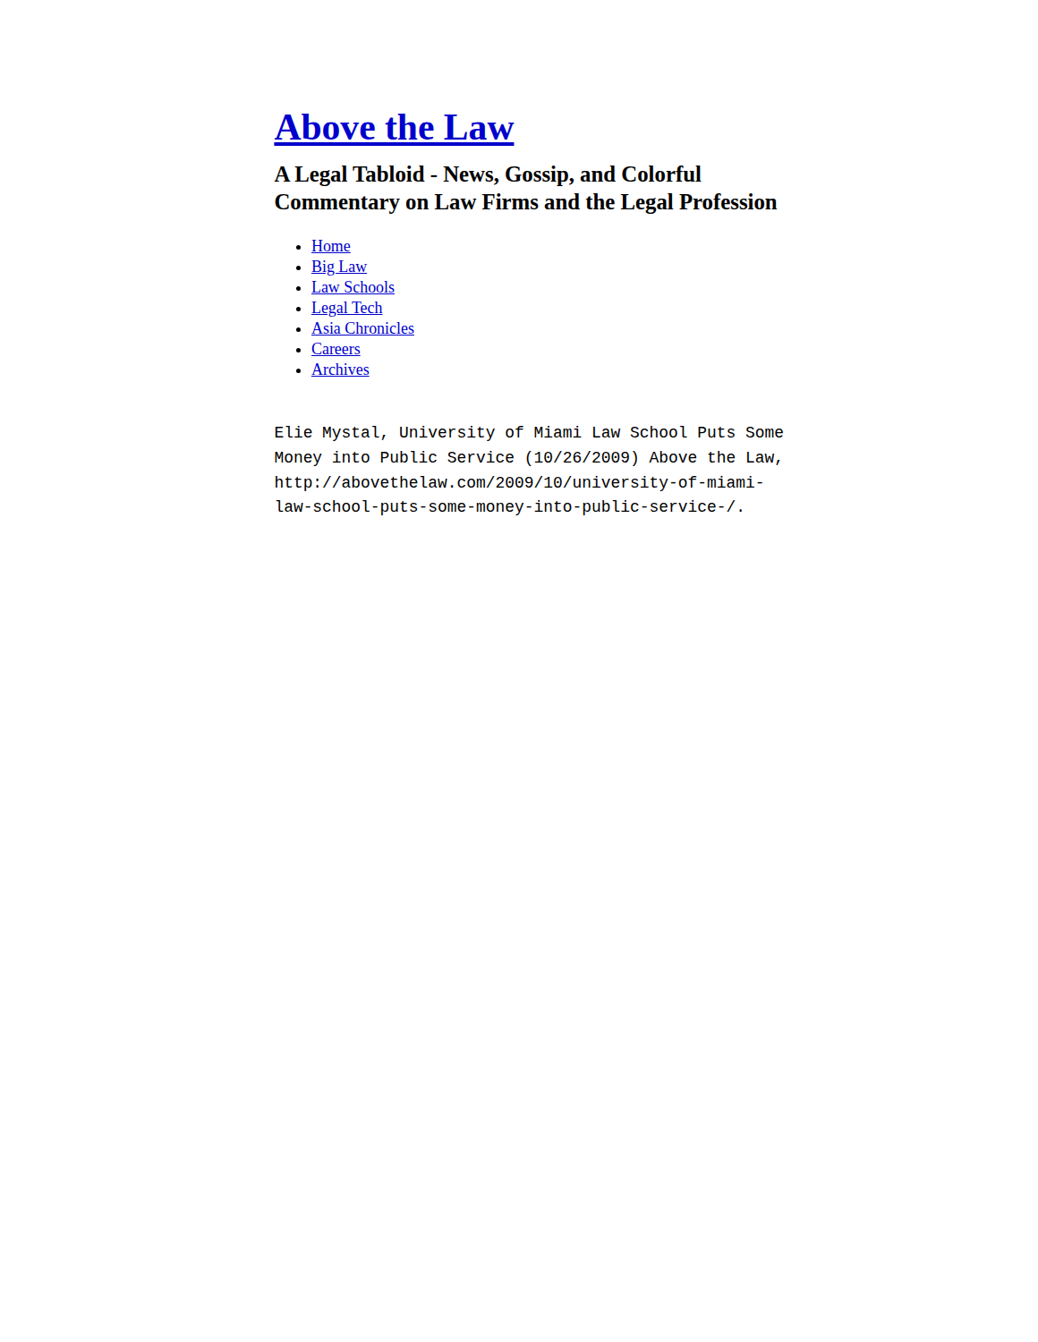Above the Law
A Legal Tabloid - News, Gossip, and Colorful Commentary on Law Firms and the Legal Profession
Home
Big Law
Law Schools
Legal Tech
Asia Chronicles
Careers
Archives
Elie Mystal, University of Miami Law School Puts Some Money into Public Service (10/26/2009) Above the Law, http://abovethelaw.com/2009/10/university-of-miami-law-school-puts-some-money-into-public-service-/.